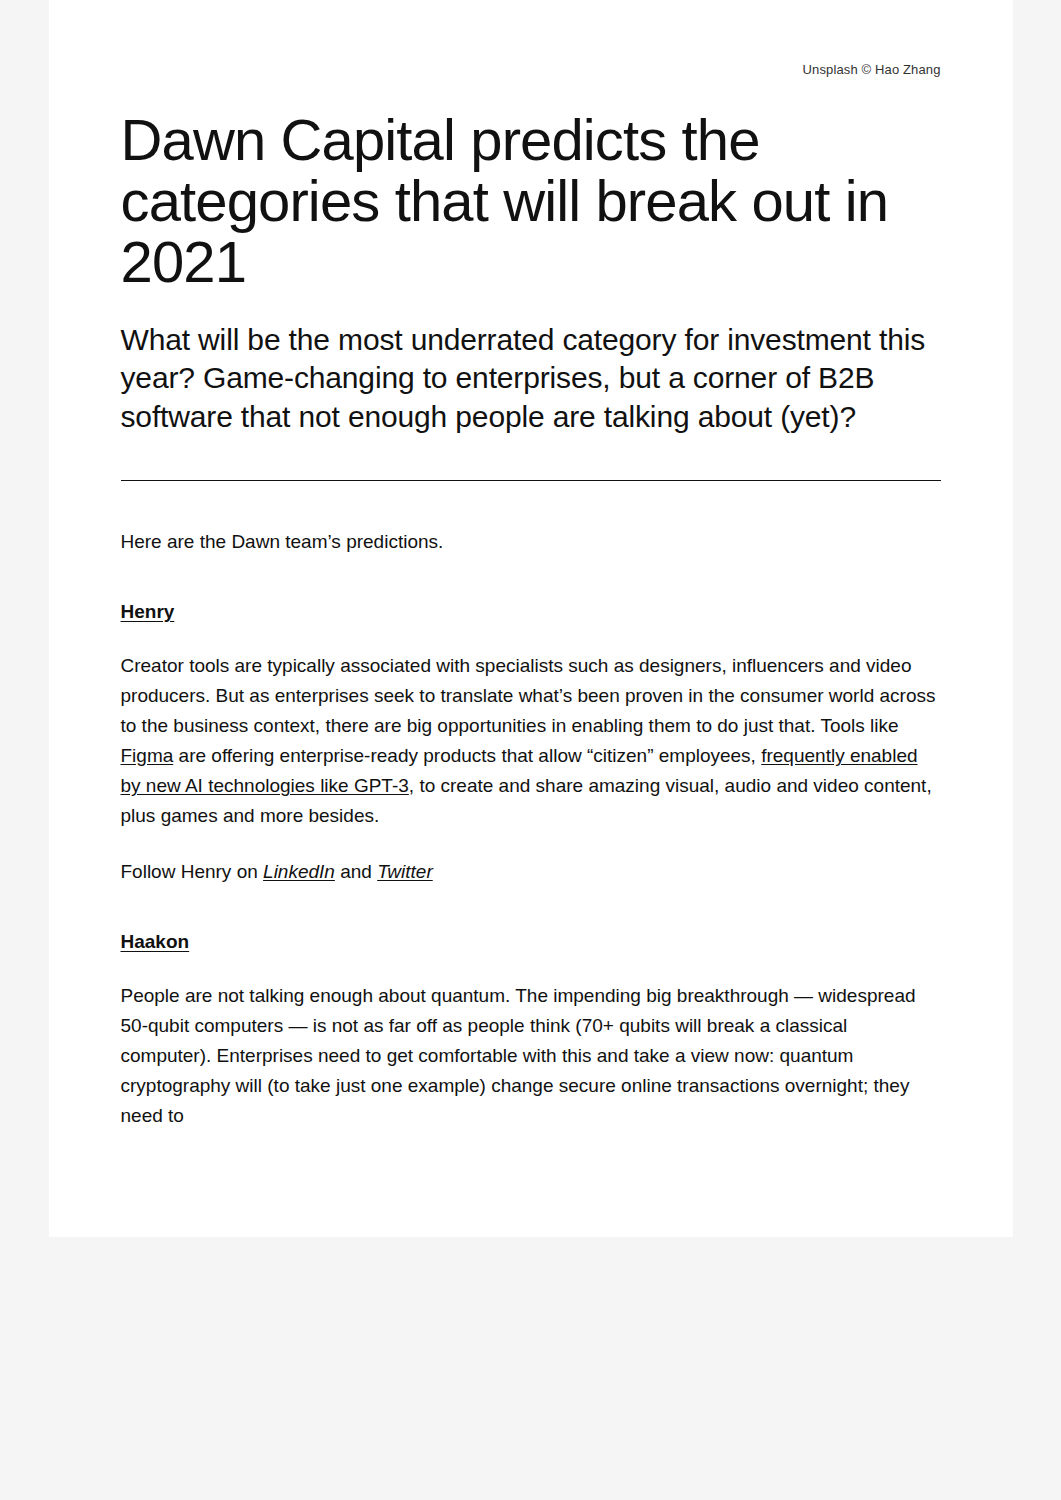Unsplash © Hao Zhang
Dawn Capital predicts the categories that will break out in 2021
What will be the most underrated category for investment this year? Game-changing to enterprises, but a corner of B2B software that not enough people are talking about (yet)?
Here are the Dawn team’s predictions.
Henry
Creator tools are typically associated with specialists such as designers, influencers and video producers. But as enterprises seek to translate what’s been proven in the consumer world across to the business context, there are big opportunities in enabling them to do just that. Tools like Figma are offering enterprise-ready products that allow “citizen” employees, frequently enabled by new AI technologies like GPT-3, to create and share amazing visual, audio and video content, plus games and more besides.
Follow Henry on LinkedIn and Twitter
Haakon
People are not talking enough about quantum. The impending big breakthrough — widespread 50-qubit computers — is not as far off as people think (70+ qubits will break a classical computer). Enterprises need to get comfortable with this and take a view now: quantum cryptography will (to take just one example) change secure online transactions overnight; they need to